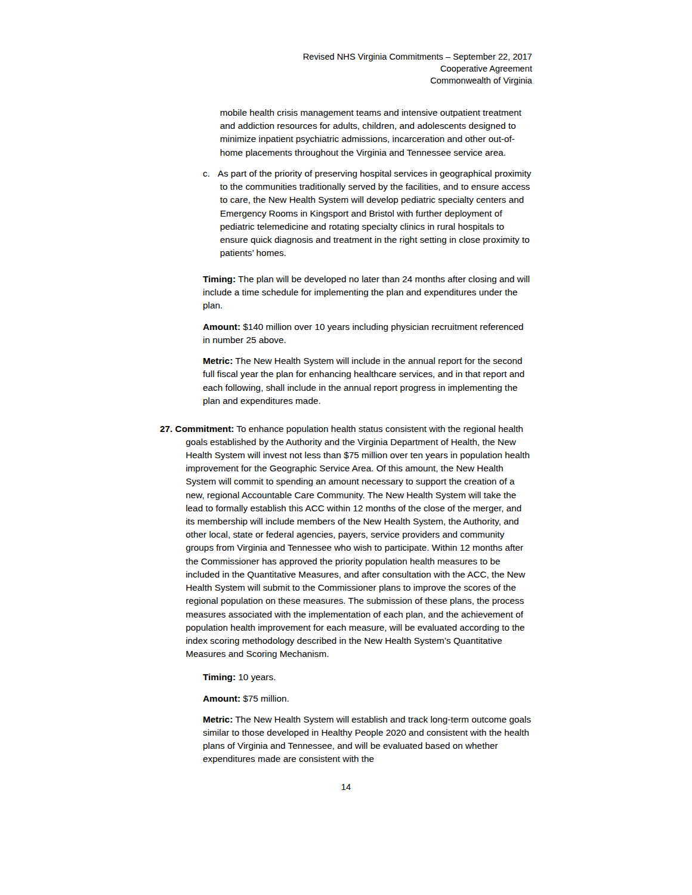Revised NHS Virginia Commitments – September 22, 2017
Cooperative Agreement
Commonwealth of Virginia
mobile health crisis management teams and intensive outpatient treatment and addiction resources for adults, children, and adolescents designed to minimize inpatient psychiatric admissions, incarceration and other out-of-home placements throughout the Virginia and Tennessee service area.
c. As part of the priority of preserving hospital services in geographical proximity to the communities traditionally served by the facilities, and to ensure access to care, the New Health System will develop pediatric specialty centers and Emergency Rooms in Kingsport and Bristol with further deployment of pediatric telemedicine and rotating specialty clinics in rural hospitals to ensure quick diagnosis and treatment in the right setting in close proximity to patients’ homes.
Timing: The plan will be developed no later than 24 months after closing and will include a time schedule for implementing the plan and expenditures under the plan.
Amount: $140 million over 10 years including physician recruitment referenced in number 25 above.
Metric: The New Health System will include in the annual report for the second full fiscal year the plan for enhancing healthcare services, and in that report and each following, shall include in the annual report progress in implementing the plan and expenditures made.
27. Commitment: To enhance population health status consistent with the regional health goals established by the Authority and the Virginia Department of Health, the New Health System will invest not less than $75 million over ten years in population health improvement for the Geographic Service Area. Of this amount, the New Health System will commit to spending an amount necessary to support the creation of a new, regional Accountable Care Community. The New Health System will take the lead to formally establish this ACC within 12 months of the close of the merger, and its membership will include members of the New Health System, the Authority, and other local, state or federal agencies, payers, service providers and community groups from Virginia and Tennessee who wish to participate. Within 12 months after the Commissioner has approved the priority population health measures to be included in the Quantitative Measures, and after consultation with the ACC, the New Health System will submit to the Commissioner plans to improve the scores of the regional population on these measures. The submission of these plans, the process measures associated with the implementation of each plan, and the achievement of population health improvement for each measure, will be evaluated according to the index scoring methodology described in the New Health System’s Quantitative Measures and Scoring Mechanism.
Timing: 10 years.
Amount: $75 million.
Metric: The New Health System will establish and track long-term outcome goals similar to those developed in Healthy People 2020 and consistent with the health plans of Virginia and Tennessee, and will be evaluated based on whether expenditures made are consistent with the
14